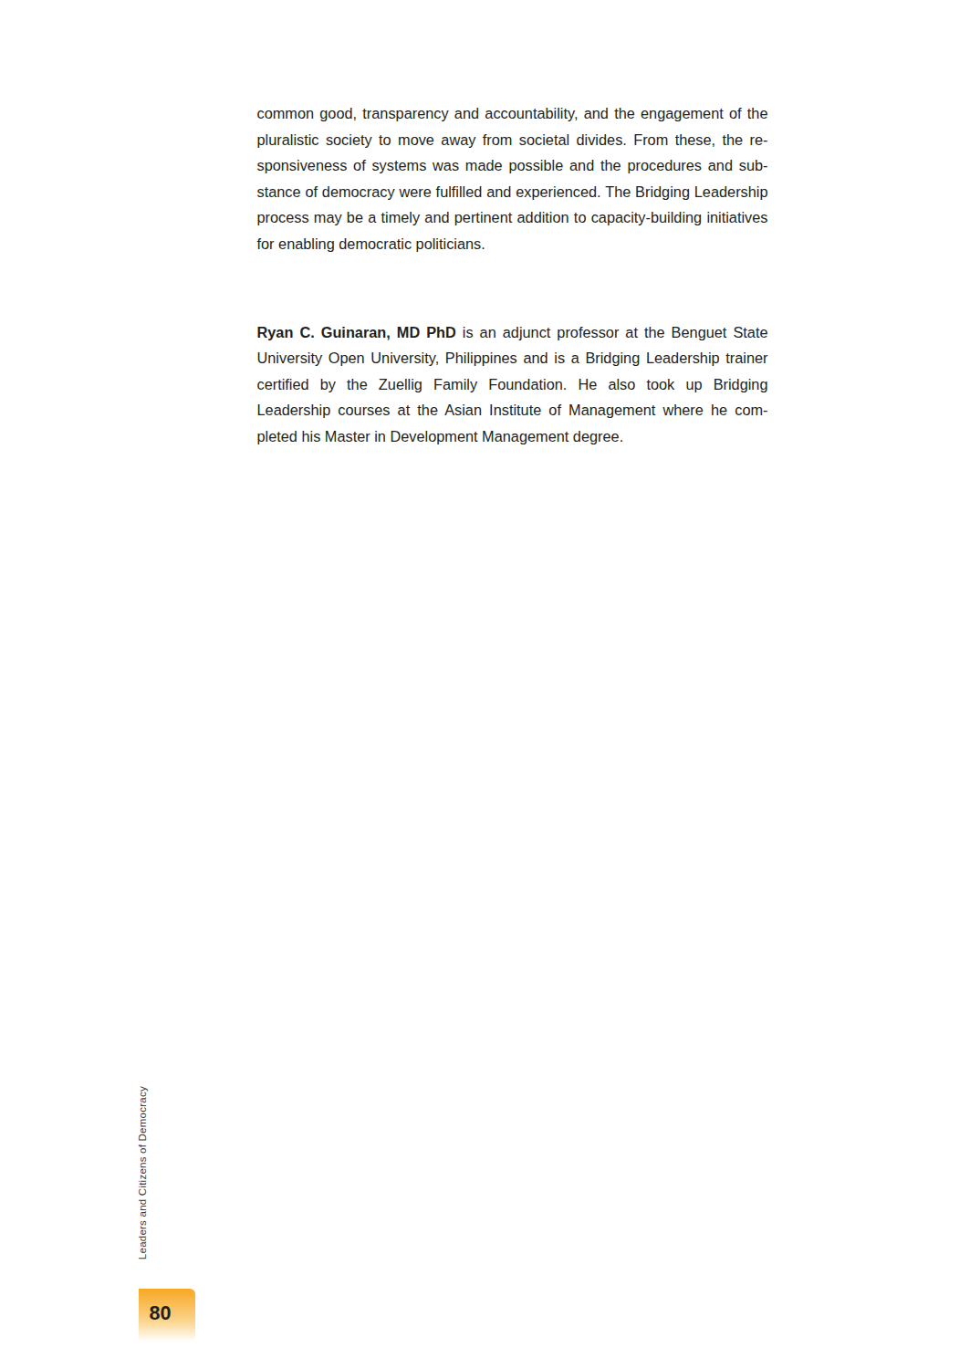common good, transparency and accountability, and the engagement of the pluralistic society to move away from societal divides. From these, the responsiveness of systems was made possible and the procedures and substance of democracy were fulfilled and experienced. The Bridging Leadership process may be a timely and pertinent addition to capacity-building initiatives for enabling democratic politicians.
Ryan C. Guinaran, MD PhD is an adjunct professor at the Benguet State University Open University, Philippines and is a Bridging Leadership trainer certified by the Zuellig Family Foundation. He also took up Bridging Leadership courses at the Asian Institute of Management where he completed his Master in Development Management degree.
Leaders and Citizens of Democracy
80